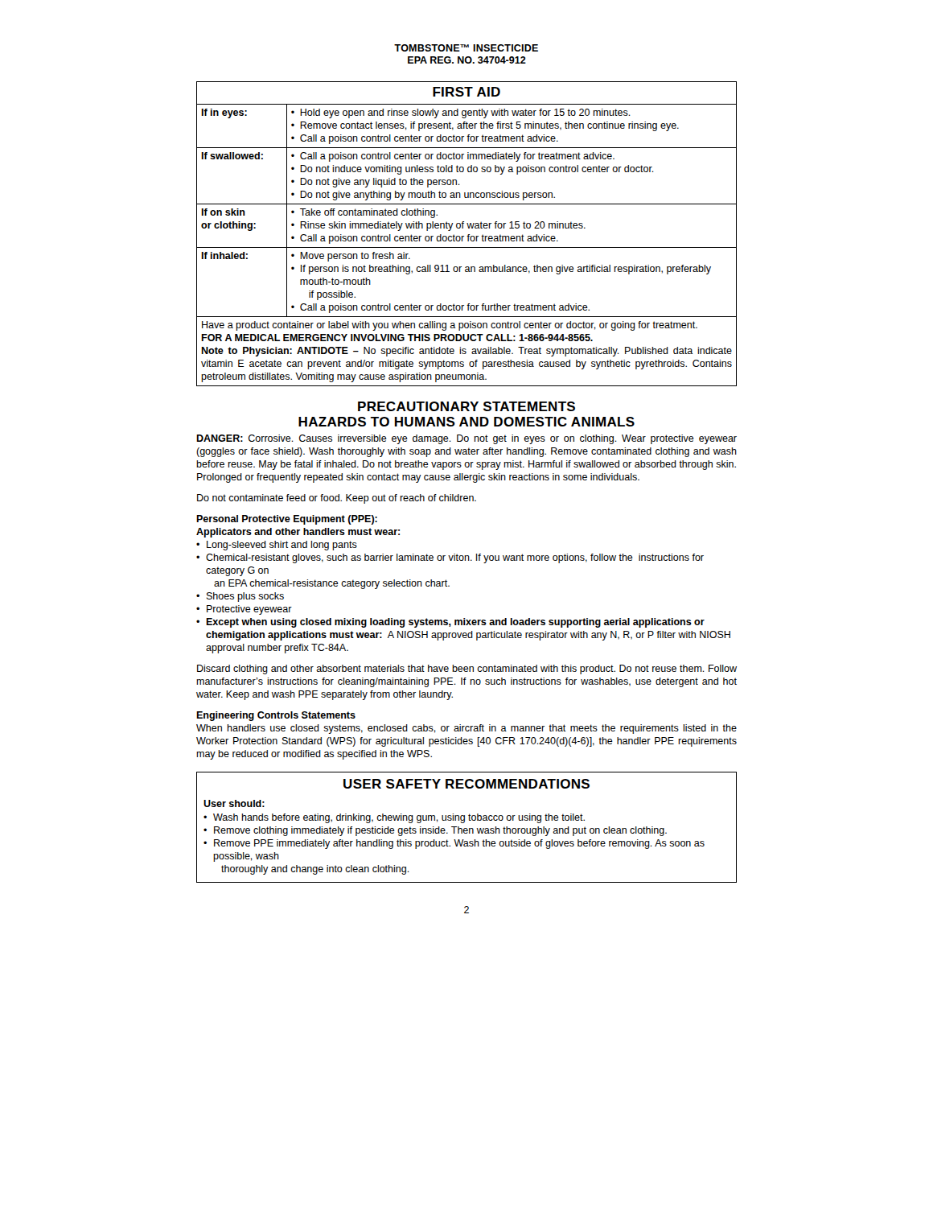TOMBSTONE™ INSECTICIDE
EPA REG. NO. 34704-912
FIRST AID
| If in eyes: | Hold eye open and rinse slowly and gently with water for 15 to 20 minutes. Remove contact lenses, if present, after the first 5 minutes, then continue rinsing eye. Call a poison control center or doctor for treatment advice. |
| If swallowed: | Call a poison control center or doctor immediately for treatment advice. Do not induce vomiting unless told to do so by a poison control center or doctor. Do not give any liquid to the person. Do not give anything by mouth to an unconscious person. |
| If on skin or clothing: | Take off contaminated clothing. Rinse skin immediately with plenty of water for 15 to 20 minutes. Call a poison control center or doctor for treatment advice. |
| If inhaled: | Move person to fresh air. If person is not breathing, call 911 or an ambulance, then give artificial respiration, preferably mouth-to-mouth if possible. Call a poison control center or doctor for further treatment advice. |
| Have a product container or label with you when calling a poison control center or doctor, or going for treatment. FOR A MEDICAL EMERGENCY INVOLVING THIS PRODUCT CALL: 1-866-944-8565. Note to Physician: ANTIDOTE – No specific antidote is available. Treat symptomatically. Published data indicate vitamin E acetate can prevent and/or mitigate symptoms of paresthesia caused by synthetic pyrethroids. Contains petroleum distillates. Vomiting may cause aspiration pneumonia. |
PRECAUTIONARY STATEMENTS
HAZARDS TO HUMANS AND DOMESTIC ANIMALS
DANGER: Corrosive. Causes irreversible eye damage. Do not get in eyes or on clothing. Wear protective eyewear (goggles or face shield). Wash thoroughly with soap and water after handling. Remove contaminated clothing and wash before reuse. May be fatal if inhaled. Do not breathe vapors or spray mist. Harmful if swallowed or absorbed through skin. Prolonged or frequently repeated skin contact may cause allergic skin reactions in some individuals.
Do not contaminate feed or food. Keep out of reach of children.
Personal Protective Equipment (PPE):
Applicators and other handlers must wear:
Long-sleeved shirt and long pants
Chemical-resistant gloves, such as barrier laminate or viton. If you want more options, follow the instructions for category G onan EPA chemical-resistance category selection chart.
Shoes plus socks
Protective eyewear
Except when using closed mixing loading systems, mixers and loaders supporting aerial applications or chemigation applications must wear: A NIOSH approved particulate respirator with any N, R, or P filter with NIOSH approval number prefix TC-84A.
Discard clothing and other absorbent materials that have been contaminated with this product. Do not reuse them. Follow manufacturer’s instructions for cleaning/maintaining PPE. If no such instructions for washables, use detergent and hot water. Keep and wash PPE separately from other laundry.
Engineering Controls Statements
When handlers use closed systems, enclosed cabs, or aircraft in a manner that meets the requirements listed in the Worker Protection Standard (WPS) for agricultural pesticides [40 CFR 170.240(d)(4-6)], the handler PPE requirements may be reduced or modified as specified in the WPS.
USER SAFETY RECOMMENDATIONS
User should:
Wash hands before eating, drinking, chewing gum, using tobacco or using the toilet.
Remove clothing immediately if pesticide gets inside. Then wash thoroughly and put on clean clothing.
Remove PPE immediately after handling this product. Wash the outside of gloves before removing. As soon as possible, washthoroughly and change into clean clothing.
2